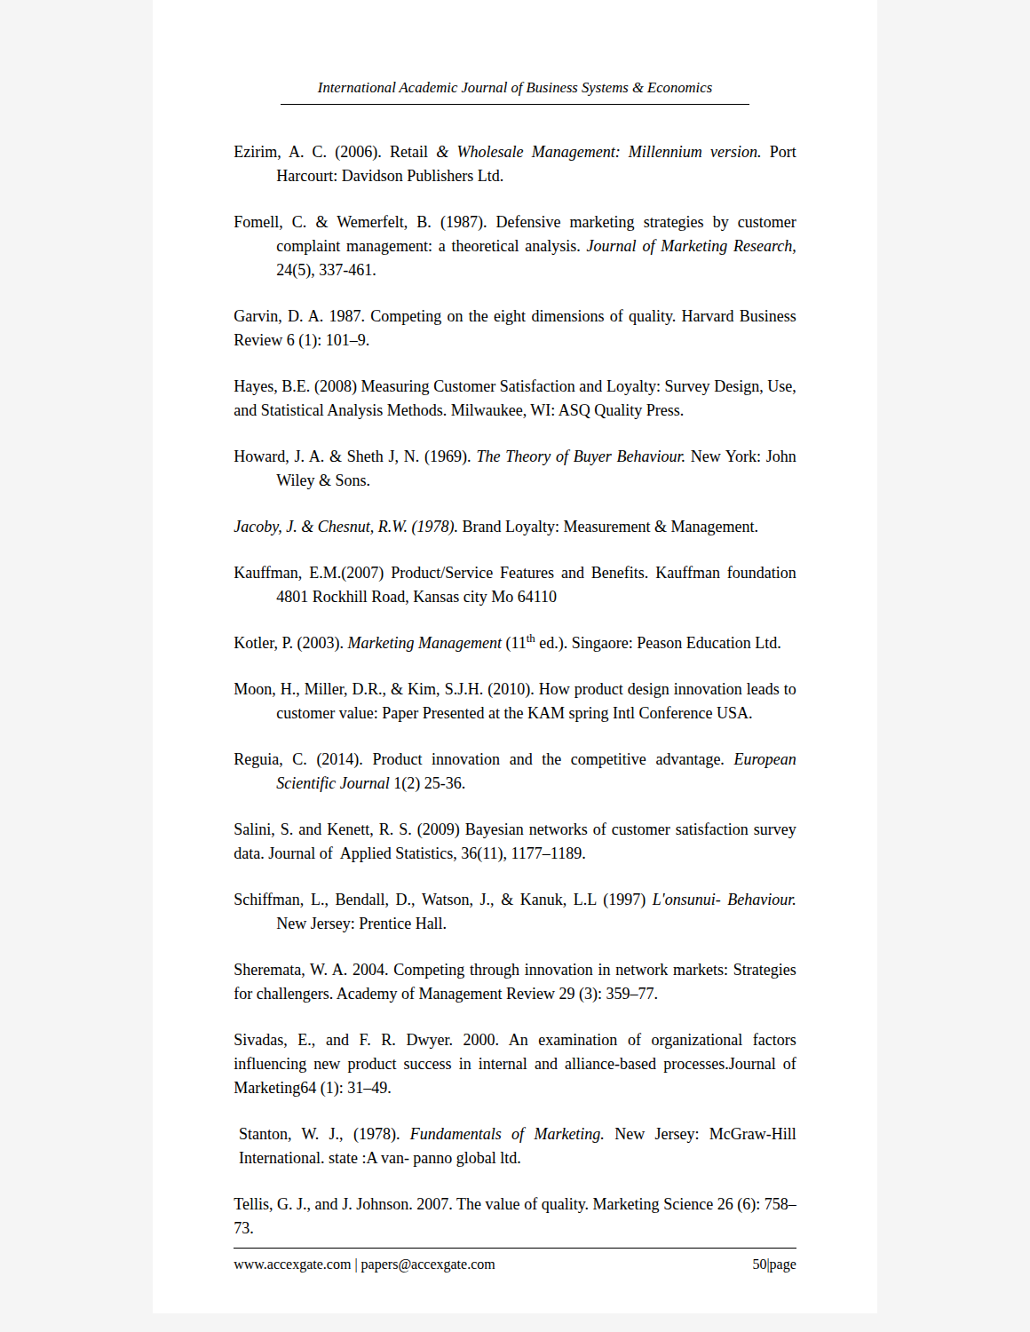International Academic Journal of Business Systems & Economics
Ezirim, A. C. (2006). Retail & Wholesale Management: Millennium version. Port Harcourt: Davidson Publishers Ltd.
Fomell, C. & Wemerfelt, B. (1987). Defensive marketing strategies by customer complaint management: a theoretical analysis. Journal of Marketing Research, 24(5), 337-461.
Garvin, D. A. 1987. Competing on the eight dimensions of quality. Harvard Business Review 6 (1): 101–9.
Hayes, B.E. (2008) Measuring Customer Satisfaction and Loyalty: Survey Design, Use, and Statistical Analysis Methods. Milwaukee, WI: ASQ Quality Press.
Howard, J. A. & Sheth J, N. (1969). The Theory of Buyer Behaviour. New York: John Wiley & Sons.
Jacoby, J. & Chesnut, R.W. (1978). Brand Loyalty: Measurement & Management.
Kauffman, E.M.(2007) Product/Service Features and Benefits. Kauffman foundation 4801 Rockhill Road, Kansas city Mo 64110
Kotler, P. (2003). Marketing Management (11th ed.). Singaore: Peason Education Ltd.
Moon, H., Miller, D.R., & Kim, S.J.H. (2010). How product design innovation leads to customer value: Paper Presented at the KAM spring Intl Conference USA.
Reguia, C. (2014). Product innovation and the competitive advantage. European Scientific Journal 1(2) 25-36.
Salini, S. and Kenett, R. S. (2009) Bayesian networks of customer satisfaction survey data. Journal of Applied Statistics, 36(11), 1177–1189.
Schiffman, L., Bendall, D., Watson, J., & Kanuk, L.L (1997) L'onsunui- Behaviour. New Jersey: Prentice Hall.
Sheremata, W. A. 2004. Competing through innovation in network markets: Strategies for challengers. Academy of Management Review 29 (3): 359–77.
Sivadas, E., and F. R. Dwyer. 2000. An examination of organizational factors influencing new product success in internal and alliance-based processes.Journal of Marketing64 (1): 31–49.
Stanton, W. J., (1978). Fundamentals of Marketing. New Jersey: McGraw-Hill International. state :A van- panno global ltd.
Tellis, G. J., and J. Johnson. 2007. The value of quality. Marketing Science 26 (6): 758–73.
www.accexgate.com | papers@accexgate.com
50|page